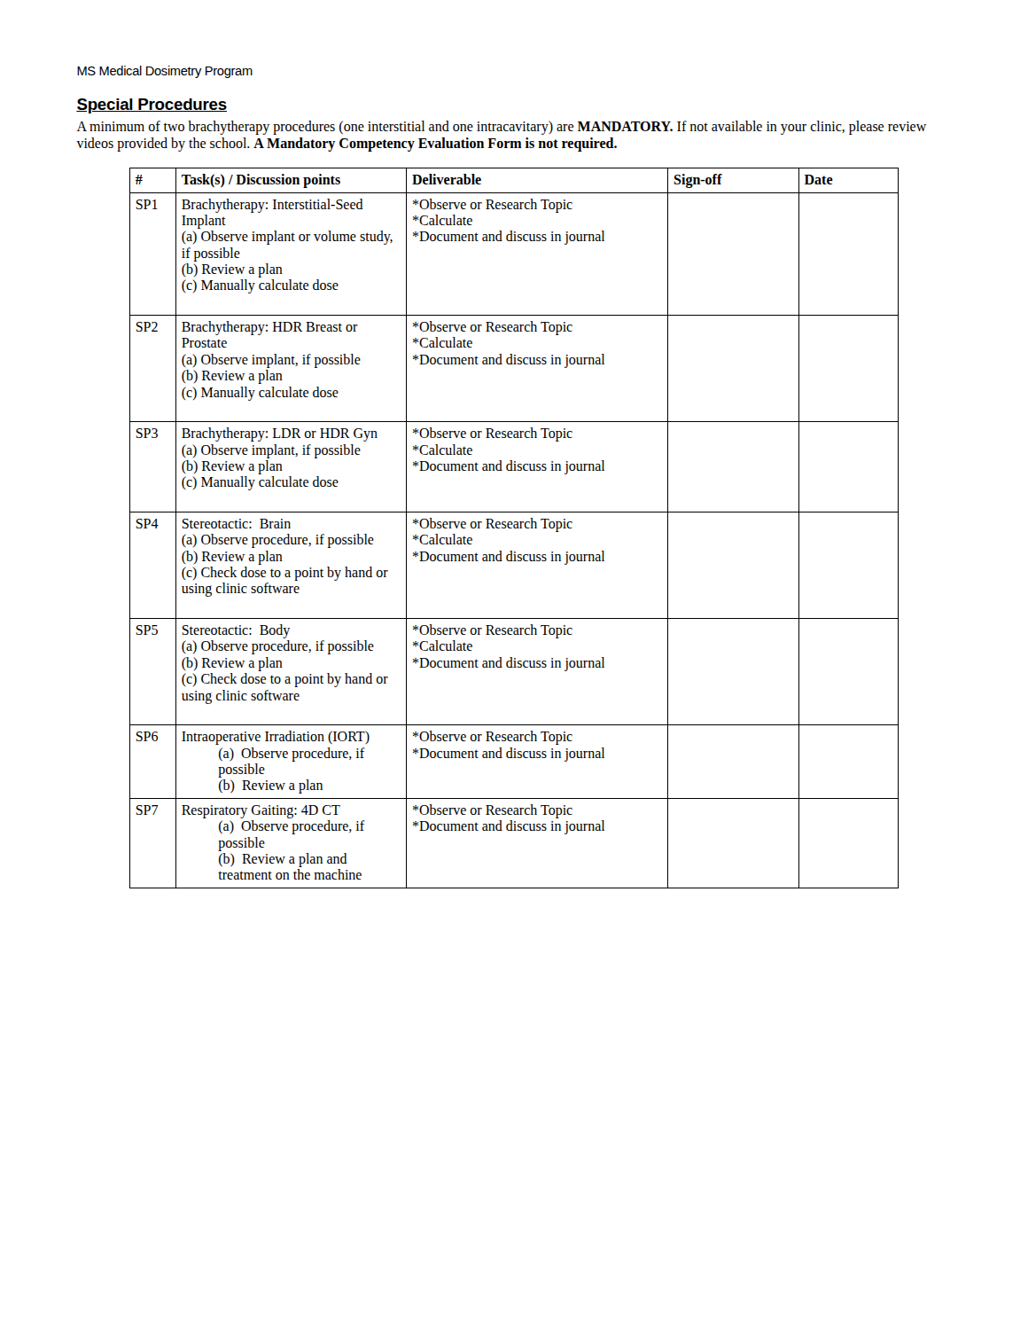MS Medical Dosimetry Program
Special Procedures
A minimum of two brachytherapy procedures (one interstitial and one intracavitary) are MANDATORY. If not available in your clinic, please review videos provided by the school. A Mandatory Competency Evaluation Form is not required.
| # | Task(s) / Discussion points | Deliverable | Sign-off | Date |
| --- | --- | --- | --- | --- |
| SP1 | Brachytherapy: Interstitial-Seed Implant (a) Observe implant or volume study, if possible (b) Review a plan (c) Manually calculate dose | *Observe or Research Topic *Calculate *Document and discuss in journal | | |
| SP2 | Brachytherapy: HDR Breast or Prostate (a) Observe implant, if possible (b) Review a plan (c) Manually calculate dose | *Observe or Research Topic *Calculate *Document and discuss in journal | | |
| SP3 | Brachytherapy: LDR or HDR Gyn (a) Observe implant, if possible (b) Review a plan (c) Manually calculate dose | *Observe or Research Topic *Calculate *Document and discuss in journal | | |
| SP4 | Stereotactic: Brain (a) Observe procedure, if possible (b) Review a plan (c) Check dose to a point by hand or using clinic software | *Observe or Research Topic *Calculate *Document and discuss in journal | | |
| SP5 | Stereotactic: Body (a) Observe procedure, if possible (b) Review a plan (c) Check dose to a point by hand or using clinic software | *Observe or Research Topic *Calculate *Document and discuss in journal | | |
| SP6 | Intraoperative Irradiation (IORT) (a) Observe procedure, if possible (b) Review a plan | *Observe or Research Topic *Document and discuss in journal | | |
| SP7 | Respiratory Gaiting: 4D CT (a) Observe procedure, if possible (b) Review a plan and treatment on the machine | *Observe or Research Topic *Document and discuss in journal | | |